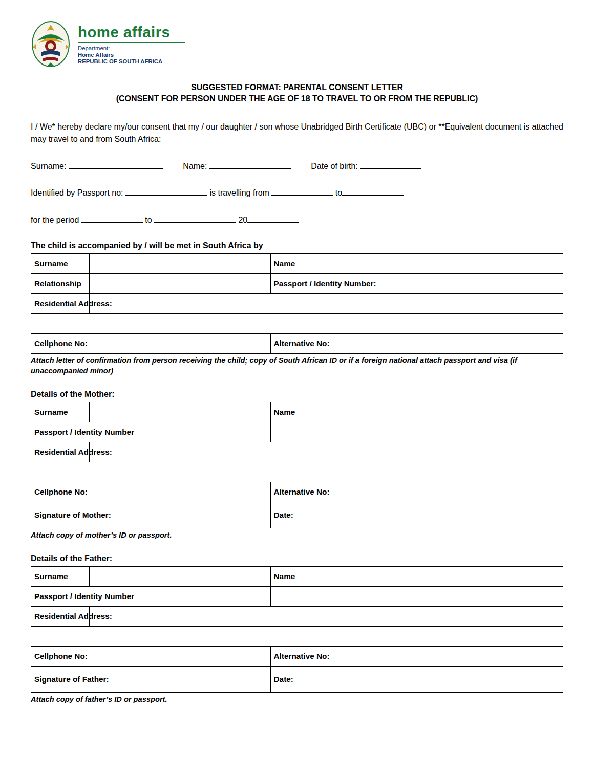home affairs
Department:
Home Affairs
REPUBLIC OF SOUTH AFRICA
SUGGESTED FORMAT: PARENTAL CONSENT LETTER
(CONSENT FOR PERSON UNDER THE AGE OF 18 TO TRAVEL TO OR FROM THE REPUBLIC)
I / We* hereby declare my/our consent that my / our daughter / son whose Unabridged Birth Certificate (UBC) or **Equivalent document is attached may travel to and from South Africa:
Surname: Name: Date of birth:
Identified by Passport no: is travelling from to
for the period to 20
The child is accompanied by / will be met in South Africa by
| Surname | | Name | |
| Relationship | | Passport / Identity Number: | |
| Residential Address: | |
| Cellphone No: | Alternative No: | |
Attach letter of confirmation from person receiving the child; copy of South African ID or if a foreign national attach passport and visa (if unaccompanied minor)
Details of the Mother:
| Surname | | Name | |
| Passport / Identity Number | |
| Residential Address: | |
| Cellphone No: | Alternative No: | |
| Signature of Mother: | Date: | |
Attach copy of mother’s ID or passport.
Details of the Father:
| Surname | | Name | |
| Passport / Identity Number | |
| Residential Address: | |
| Cellphone No: | Alternative No: | |
| Signature of Father: | Date: | |
Attach copy of father’s ID or passport.